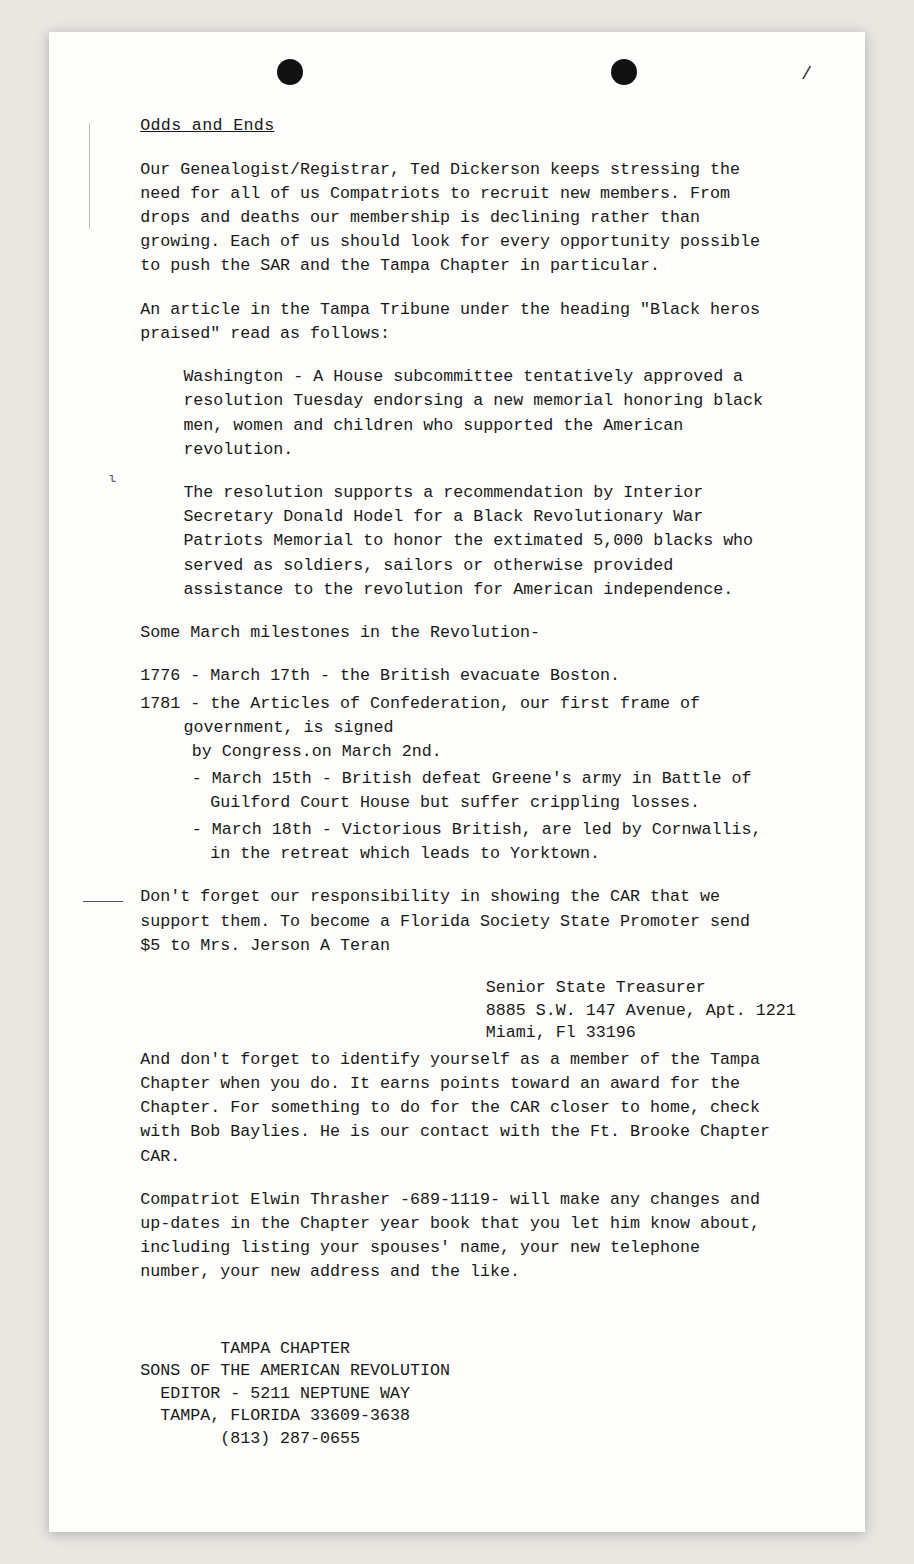/
ι
Odds and Ends
Our Genealogist/Registrar, Ted Dickerson keeps stressing the need for all of us Compatriots to recruit new members. From drops and deaths our membership is declining rather than growing. Each of us should look for every opportunity possible to push the SAR and the Tampa Chapter in particular.
An article in the Tampa Tribune under the heading "Black heros praised" read as follows:
Washington - A House subcommittee tentatively approved a resolution Tuesday endorsing a new memorial honoring black men, women and children who supported the American revolution.
The resolution supports a recommendation by Interior Secretary Donald Hodel for a Black Revolutionary War Patriots Memorial to honor the extimated 5,000 blacks who served as soldiers, sailors or otherwise provided assistance to the revolution for American independence.
Some March milestones in the Revolution-
1776 - March 17th - the British evacuate Boston.
1781 - the Articles of Confederation, our first frame of government, is signed  
by Congress.on March 2nd.
- March 15th - British defeat Greene's army in Battle of Guilford Court House but suffer crippling losses.
- March 18th - Victorious British, are led by Cornwallis, in the retreat which leads to Yorktown.
Don't forget our responsibility in showing the CAR that we support them. To become a Florida Society State Promoter send $5 to Mrs. Jerson A Teran
Senior State Treasurer
8885 S.W. 147 Avenue, Apt. 1221
Miami, Fl 33196
And don't forget to identify yourself as a member of the Tampa Chapter when you do. It earns points toward an award for the Chapter. For something to do for the CAR closer to home, check with Bob Baylies. He is our contact with the Ft. Brooke Chapter CAR.
Compatriot Elwin Thrasher -689-1119- will make any changes and up-dates in the Chapter year book that you let him know about, including listing your spouses' name, your new telephone number, your new address and the like.
TAMPA CHAPTER
SONS OF THE AMERICAN REVOLUTION
EDITOR - 5211 NEPTUNE WAY
TAMPA, FLORIDA 33609-3638
(813) 287-0655